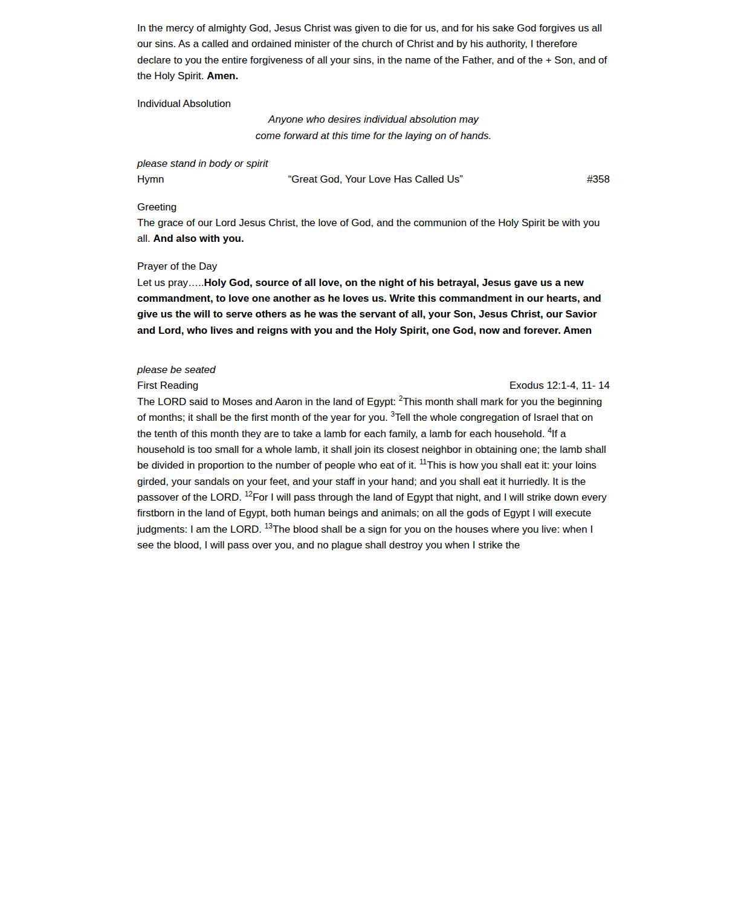In the mercy of almighty God, Jesus Christ was given to die for us, and for his sake God forgives us all our sins. As a called and ordained minister of the church of Christ and by his authority, I therefore declare to you the entire forgiveness of all your sins, in the name of the Father, and of the + Son, and of the Holy Spirit. Amen.
Individual Absolution
Anyone who desires individual absolution may
come forward at this time for the laying on of hands.
please stand in body or spirit
Hymn “Great God, Your Love Has Called Us” #358
Greeting
The grace of our Lord Jesus Christ, the love of God, and the communion of the Holy Spirit be with you all. And also with you.
Prayer of the Day
Let us pray…..Holy God, source of all love, on the night of his betrayal, Jesus gave us a new commandment, to love one another as he loves us. Write this commandment in our hearts, and give us the will to serve others as he was the servant of all, your Son, Jesus Christ, our Savior and Lord, who lives and reigns with you and the Holy Spirit, one God, now and forever. Amen
please be seated
First Reading Exodus 12:1-4, 11- 14
The LORD said to Moses and Aaron in the land of Egypt: 2This month shall mark for you the beginning of months; it shall be the first month of the year for you. 3Tell the whole congregation of Israel that on the tenth of this month they are to take a lamb for each family, a lamb for each household. 4If a household is too small for a whole lamb, it shall join its closest neighbor in obtaining one; the lamb shall be divided in proportion to the number of people who eat of it. 11This is how you shall eat it: your loins girded, your sandals on your feet, and your staff in your hand; and you shall eat it hurriedly. It is the passover of the LORD. 12For I will pass through the land of Egypt that night, and I will strike down every firstborn in the land of Egypt, both human beings and animals; on all the gods of Egypt I will execute judgments: I am the LORD. 13The blood shall be a sign for you on the houses where you live: when I see the blood, I will pass over you, and no plague shall destroy you when I strike the